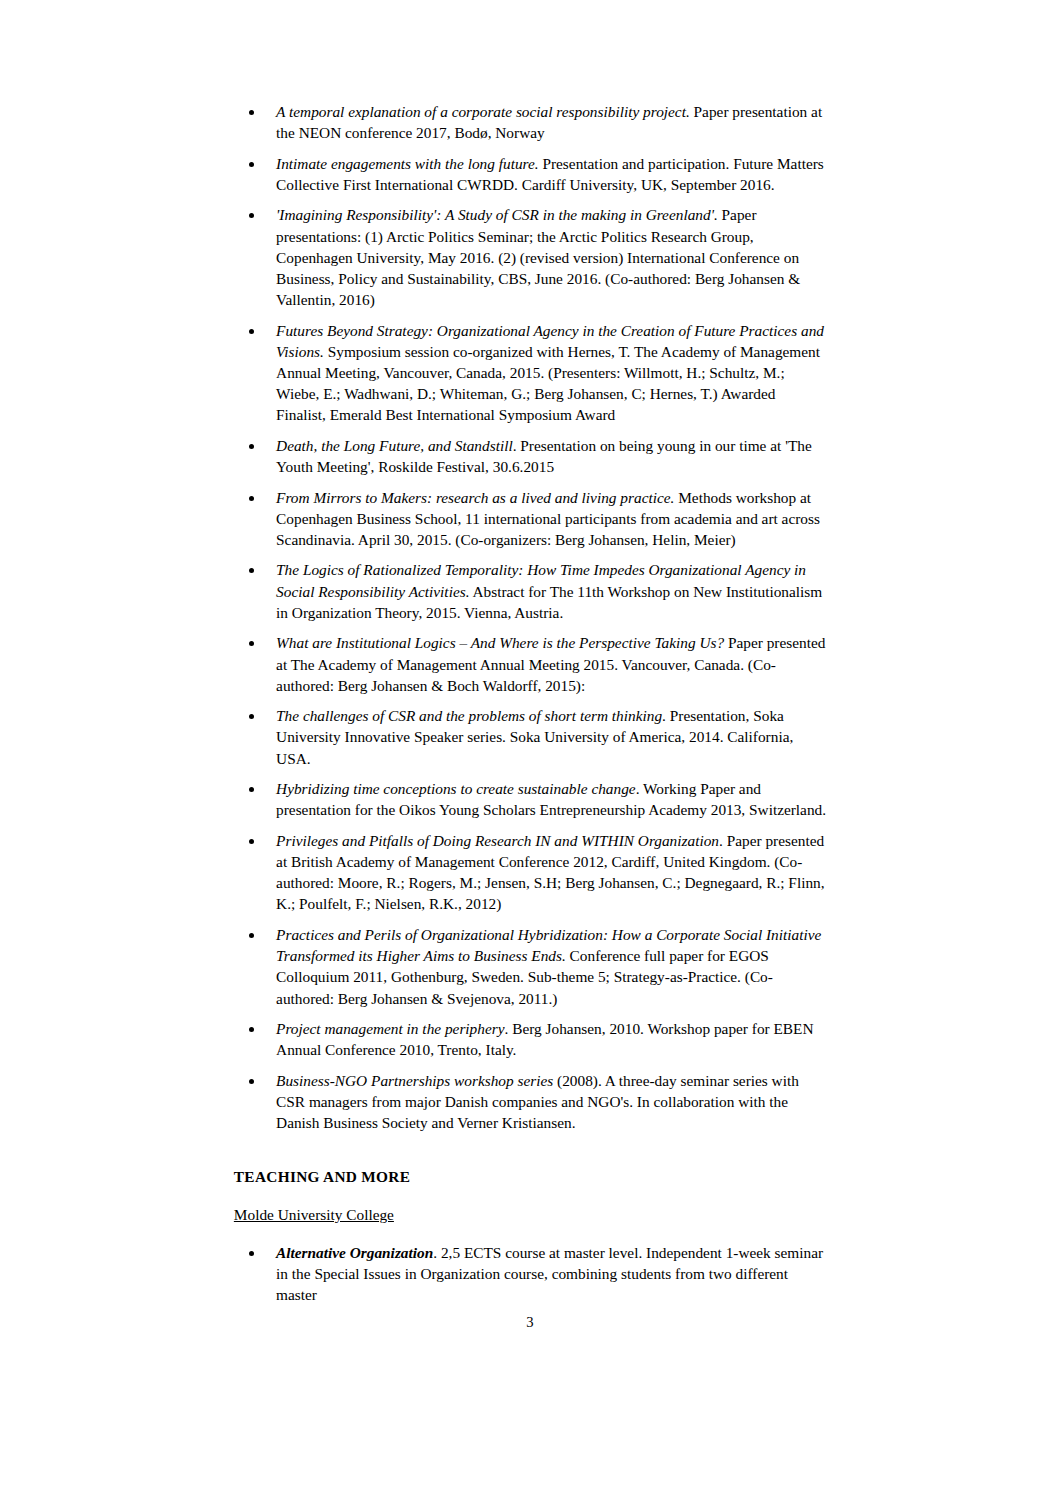A temporal explanation of a corporate social responsibility project. Paper presentation at the NEON conference 2017, Bodø, Norway
Intimate engagements with the long future. Presentation and participation. Future Matters Collective First International CWRDD. Cardiff University, UK, September 2016.
'Imagining Responsibility': A Study of CSR in the making in Greenland'. Paper presentations: (1) Arctic Politics Seminar; the Arctic Politics Research Group, Copenhagen University, May 2016. (2) (revised version) International Conference on Business, Policy and Sustainability, CBS, June 2016. (Co-authored: Berg Johansen & Vallentin, 2016)
Futures Beyond Strategy: Organizational Agency in the Creation of Future Practices and Visions. Symposium session co-organized with Hernes, T. The Academy of Management Annual Meeting, Vancouver, Canada, 2015. (Presenters: Willmott, H.; Schultz, M.; Wiebe, E.; Wadhwani, D.; Whiteman, G.; Berg Johansen, C; Hernes, T.) Awarded Finalist, Emerald Best International Symposium Award
Death, the Long Future, and Standstill. Presentation on being young in our time at 'The Youth Meeting', Roskilde Festival, 30.6.2015
From Mirrors to Makers: research as a lived and living practice. Methods workshop at Copenhagen Business School, 11 international participants from academia and art across Scandinavia. April 30, 2015. (Co-organizers: Berg Johansen, Helin, Meier)
The Logics of Rationalized Temporality: How Time Impedes Organizational Agency in Social Responsibility Activities. Abstract for The 11th Workshop on New Institutionalism in Organization Theory, 2015. Vienna, Austria.
What are Institutional Logics – And Where is the Perspective Taking Us? Paper presented at The Academy of Management Annual Meeting 2015. Vancouver, Canada. (Co-authored: Berg Johansen & Boch Waldorff, 2015):
The challenges of CSR and the problems of short term thinking. Presentation, Soka University Innovative Speaker series. Soka University of America, 2014. California, USA.
Hybridizing time conceptions to create sustainable change. Working Paper and presentation for the Oikos Young Scholars Entrepreneurship Academy 2013, Switzerland.
Privileges and Pitfalls of Doing Research IN and WITHIN Organization. Paper presented at British Academy of Management Conference 2012, Cardiff, United Kingdom. (Co-authored: Moore, R.; Rogers, M.; Jensen, S.H; Berg Johansen, C.; Degnegaard, R.; Flinn, K.; Poulfelt, F.; Nielsen, R.K., 2012)
Practices and Perils of Organizational Hybridization: How a Corporate Social Initiative Transformed its Higher Aims to Business Ends. Conference full paper for EGOS Colloquium 2011, Gothenburg, Sweden. Sub-theme 5; Strategy-as-Practice. (Co-authored: Berg Johansen & Svejenova, 2011.)
Project management in the periphery. Berg Johansen, 2010. Workshop paper for EBEN Annual Conference 2010, Trento, Italy.
Business-NGO Partnerships workshop series (2008). A three-day seminar series with CSR managers from major Danish companies and NGO's. In collaboration with the Danish Business Society and Verner Kristiansen.
Teaching and more
Molde University College
Alternative Organization. 2,5 ECTS course at master level. Independent 1-week seminar in the Special Issues in Organization course, combining students from two different master
3